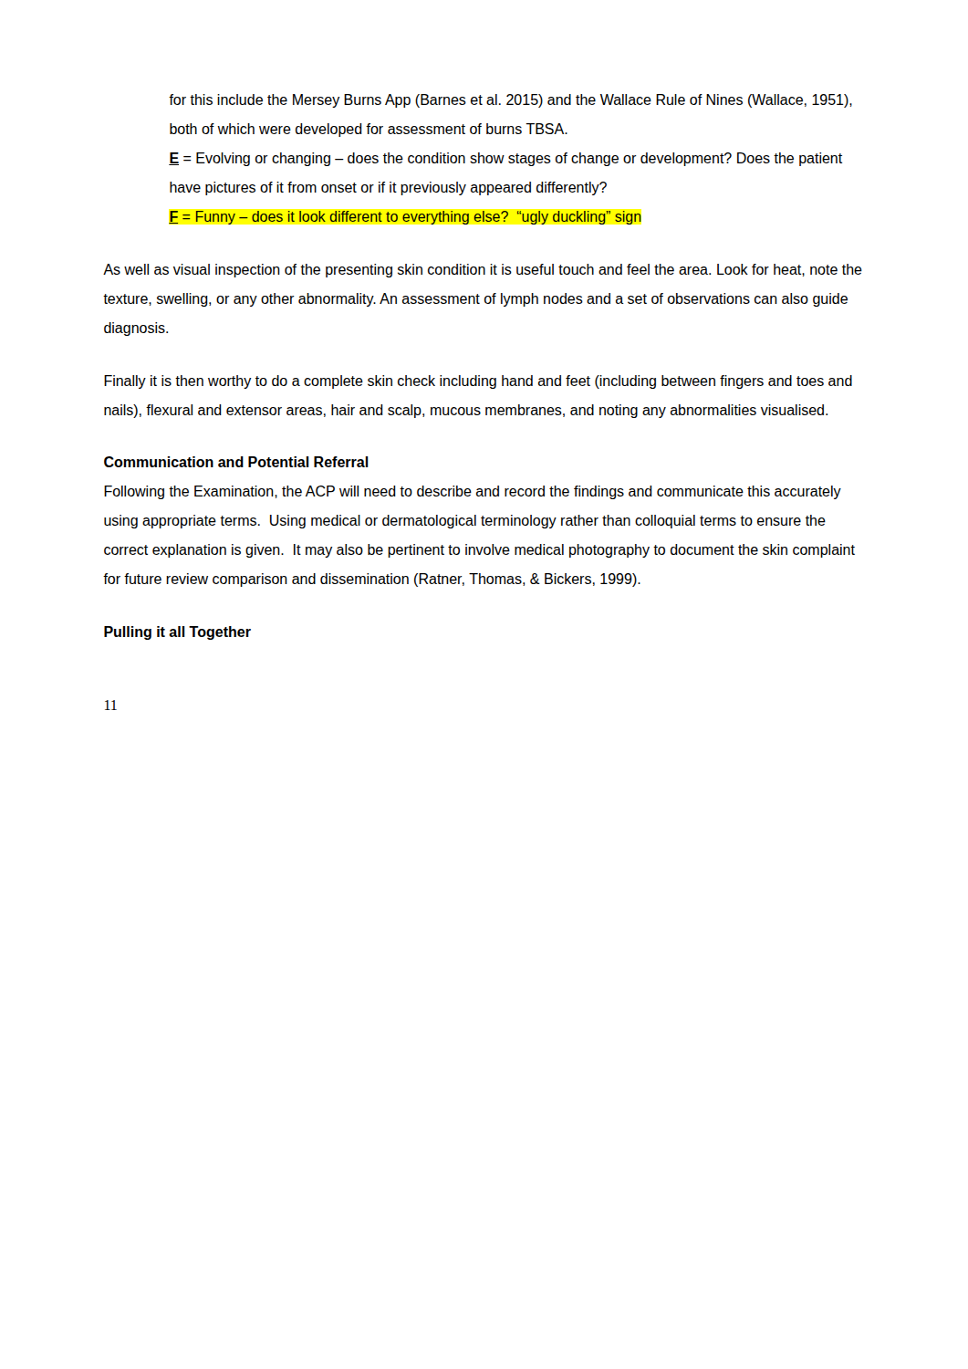for this include the Mersey Burns App (Barnes et al. 2015) and the Wallace Rule of Nines (Wallace, 1951), both of which were developed for assessment of burns TBSA.
E = Evolving or changing – does the condition show stages of change or development? Does the patient have pictures of it from onset or if it previously appeared differently?
F = Funny – does it look different to everything else? “ugly duckling” sign
As well as visual inspection of the presenting skin condition it is useful touch and feel the area. Look for heat, note the texture, swelling, or any other abnormality. An assessment of lymph nodes and a set of observations can also guide diagnosis.
Finally it is then worthy to do a complete skin check including hand and feet (including between fingers and toes and nails), flexural and extensor areas, hair and scalp, mucous membranes, and noting any abnormalities visualised.
Communication and Potential Referral
Following the Examination, the ACP will need to describe and record the findings and communicate this accurately using appropriate terms. Using medical or dermatological terminology rather than colloquial terms to ensure the correct explanation is given. It may also be pertinent to involve medical photography to document the skin complaint for future review comparison and dissemination (Ratner, Thomas, & Bickers, 1999).
Pulling it all Together
11